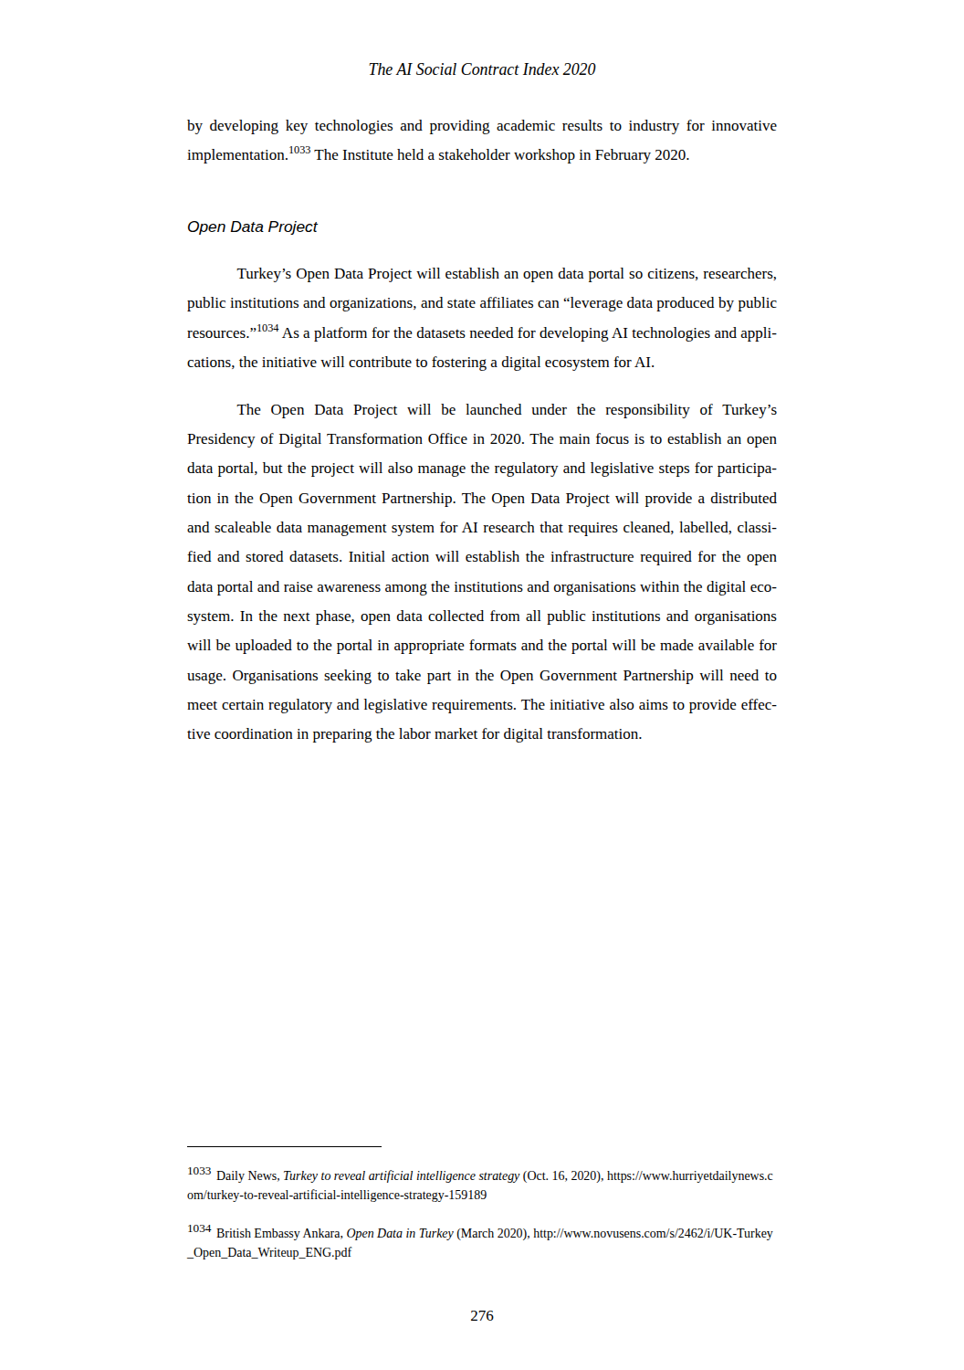The AI Social Contract Index 2020
by developing key technologies and providing academic results to industry for innovative implementation.1033 The Institute held a stakeholder workshop in February 2020.
Open Data Project
Turkey’s Open Data Project will establish an open data portal so citizens, researchers, public institutions and organizations, and state affiliates can “leverage data produced by public resources.”1034 As a platform for the datasets needed for developing AI technologies and applications, the initiative will contribute to fostering a digital ecosystem for AI.
The Open Data Project will be launched under the responsibility of Turkey’s Presidency of Digital Transformation Office in 2020. The main focus is to establish an open data portal, but the project will also manage the regulatory and legislative steps for participation in the Open Government Partnership. The Open Data Project will provide a distributed and scaleable data management system for AI research that requires cleaned, labelled, classified and stored datasets. Initial action will establish the infrastructure required for the open data portal and raise awareness among the institutions and organisations within the digital ecosystem. In the next phase, open data collected from all public institutions and organisations will be uploaded to the portal in appropriate formats and the portal will be made available for usage. Organisations seeking to take part in the Open Government Partnership will need to meet certain regulatory and legislative requirements. The initiative also aims to provide effective coordination in preparing the labor market for digital transformation.
1033 Daily News, Turkey to reveal artificial intelligence strategy (Oct. 16, 2020), https://www.hurriyetdailynews.com/turkey-to-reveal-artificial-intelligence-strategy-159189
1034 British Embassy Ankara, Open Data in Turkey (March 2020), http://www.novusens.com/s/2462/i/UK-Turkey_Open_Data_Writeup_ENG.pdf
276